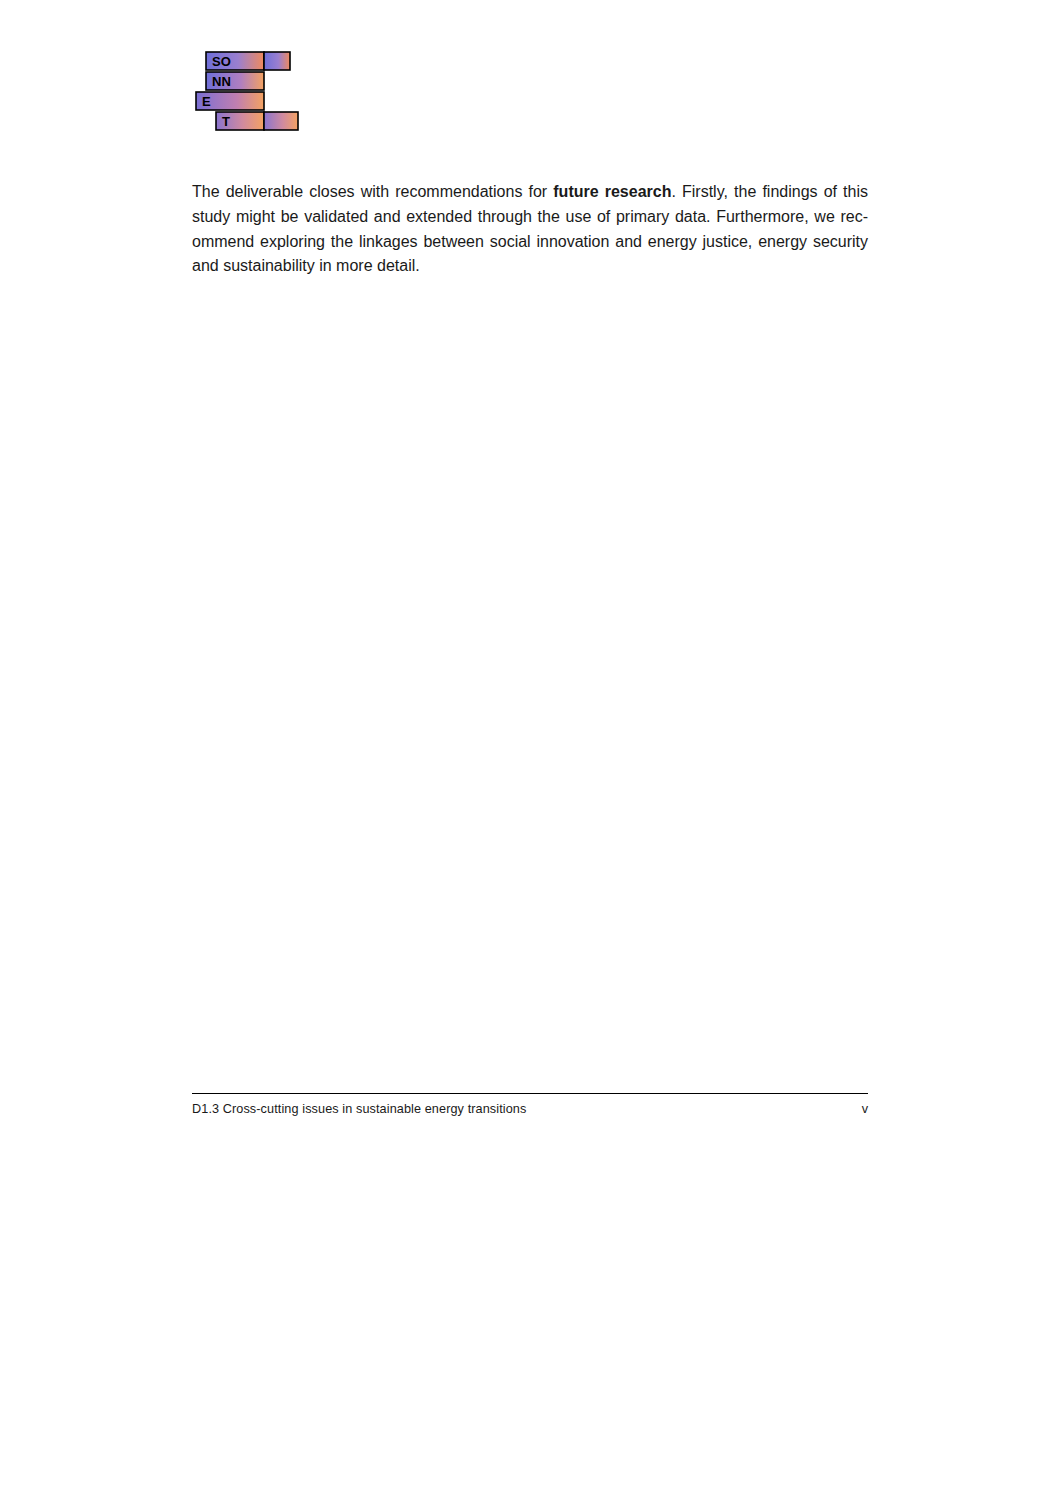SO NN E T
The deliverable closes with recommendations for future research. Firstly, the findings of this study might be validated and extended through the use of primary data. Furthermore, we recommend exploring the linkages between social innovation and energy justice, energy security and sustainability in more detail.
D1.3 Cross-cutting issues in sustainable energy transitions v